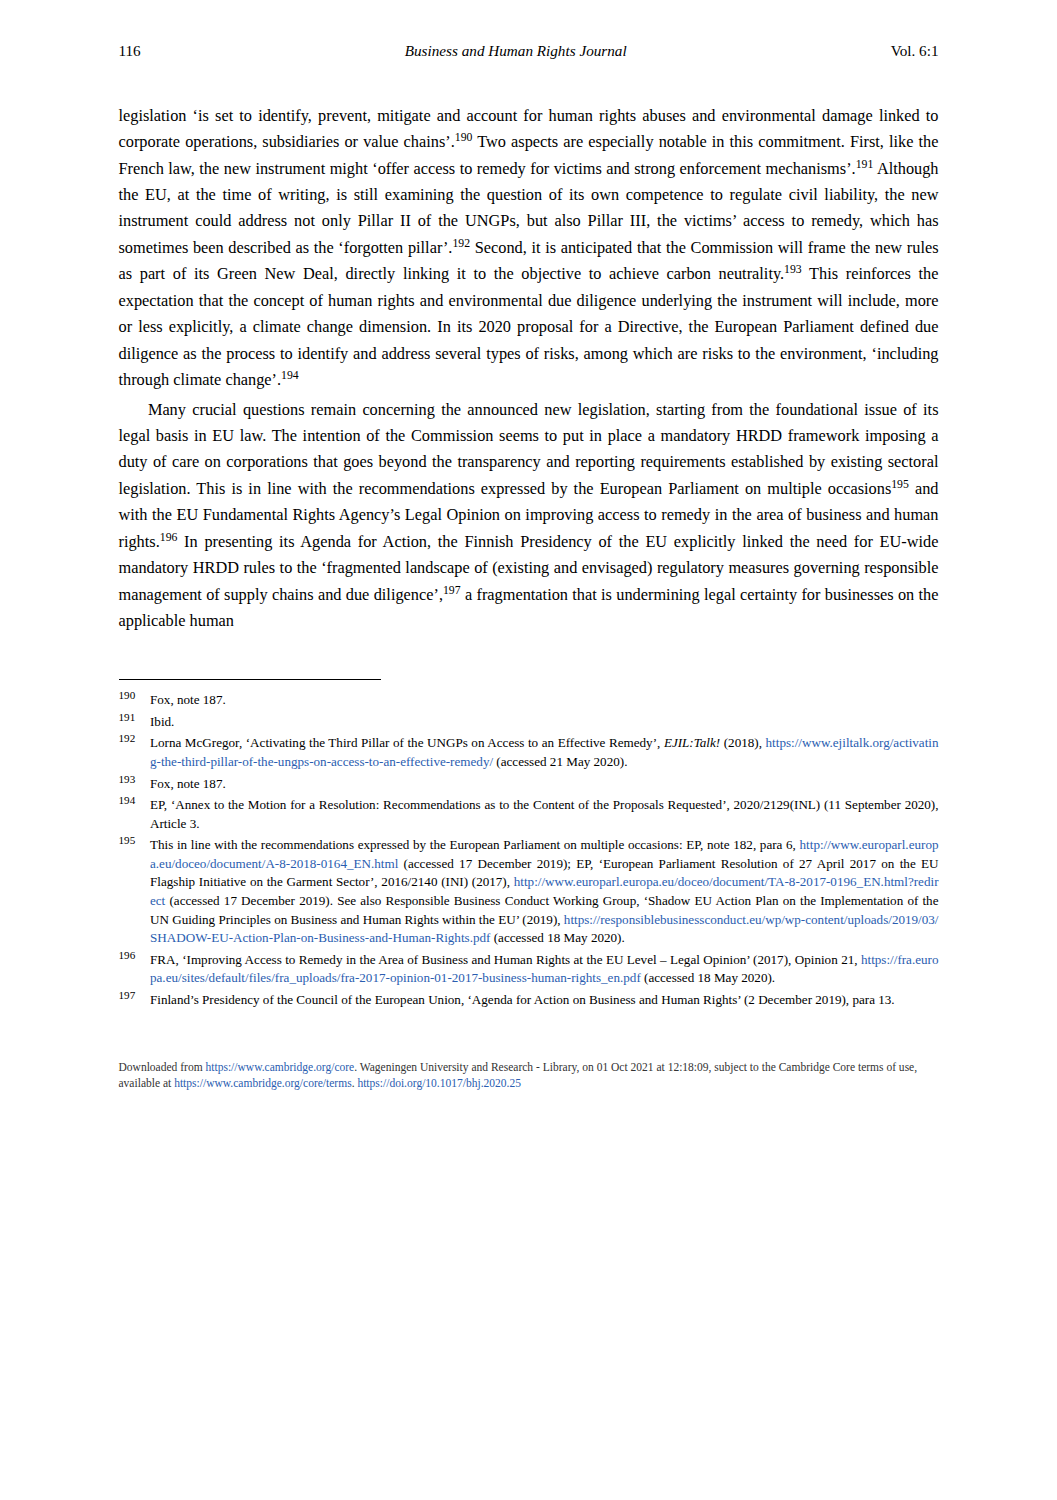116 Business and Human Rights Journal Vol. 6:1
legislation ‘is set to identify, prevent, mitigate and account for human rights abuses and environmental damage linked to corporate operations, subsidiaries or value chains’.190 Two aspects are especially notable in this commitment. First, like the French law, the new instrument might ‘offer access to remedy for victims and strong enforcement mechanisms’.191 Although the EU, at the time of writing, is still examining the question of its own competence to regulate civil liability, the new instrument could address not only Pillar II of the UNGPs, but also Pillar III, the victims’ access to remedy, which has sometimes been described as the ‘forgotten pillar’.192 Second, it is anticipated that the Commission will frame the new rules as part of its Green New Deal, directly linking it to the objective to achieve carbon neutrality.193 This reinforces the expectation that the concept of human rights and environmental due diligence underlying the instrument will include, more or less explicitly, a climate change dimension. In its 2020 proposal for a Directive, the European Parliament defined due diligence as the process to identify and address several types of risks, among which are risks to the environment, ‘including through climate change’.194
Many crucial questions remain concerning the announced new legislation, starting from the foundational issue of its legal basis in EU law. The intention of the Commission seems to put in place a mandatory HRDD framework imposing a duty of care on corporations that goes beyond the transparency and reporting requirements established by existing sectoral legislation. This is in line with the recommendations expressed by the European Parliament on multiple occasions195 and with the EU Fundamental Rights Agency’s Legal Opinion on improving access to remedy in the area of business and human rights.196 In presenting its Agenda for Action, the Finnish Presidency of the EU explicitly linked the need for EU-wide mandatory HRDD rules to the ‘fragmented landscape of (existing and envisaged) regulatory measures governing responsible management of supply chains and due diligence’,197 a fragmentation that is undermining legal certainty for businesses on the applicable human
190 Fox, note 187.
191 Ibid.
192 Lorna McGregor, ‘Activating the Third Pillar of the UNGPs on Access to an Effective Remedy’, EJIL:Talk! (2018), https://www.ejiltalk.org/activating-the-third-pillar-of-the-ungps-on-access-to-an-effective-remedy/ (accessed 21 May 2020).
193 Fox, note 187.
194 EP, ‘Annex to the Motion for a Resolution: Recommendations as to the Content of the Proposals Requested’, 2020/2129(INL) (11 September 2020), Article 3.
195 This in line with the recommendations expressed by the European Parliament on multiple occasions: EP, note 182, para 6, http://www.europarl.europa.eu/doceo/document/A-8-2018-0164_EN.html (accessed 17 December 2019); EP, ‘European Parliament Resolution of 27 April 2017 on the EU Flagship Initiative on the Garment Sector’, 2016/2140 (INI) (2017), http://www.europarl.europa.eu/doceo/document/TA-8-2017-0196_EN.html?redirect (accessed 17 December 2019). See also Responsible Business Conduct Working Group, ‘Shadow EU Action Plan on the Implementation of the UN Guiding Principles on Business and Human Rights within the EU’ (2019), https://responsiblebusinessconduct.eu/wp/wp-content/uploads/2019/03/SHADOW-EU-Action-Plan-on-Business-and-Human-Rights.pdf (accessed 18 May 2020).
196 FRA, ‘Improving Access to Remedy in the Area of Business and Human Rights at the EU Level – Legal Opinion’ (2017), Opinion 21, https://fra.europa.eu/sites/default/files/fra_uploads/fra-2017-opinion-01-2017-business-human-rights_en.pdf (accessed 18 May 2020).
197 Finland’s Presidency of the Council of the European Union, ‘Agenda for Action on Business and Human Rights’ (2 December 2019), para 13.
Downloaded from https://www.cambridge.org/core. Wageningen University and Research - Library, on 01 Oct 2021 at 12:18:09, subject to the Cambridge Core terms of use, available at https://www.cambridge.org/core/terms. https://doi.org/10.1017/bhj.2020.25